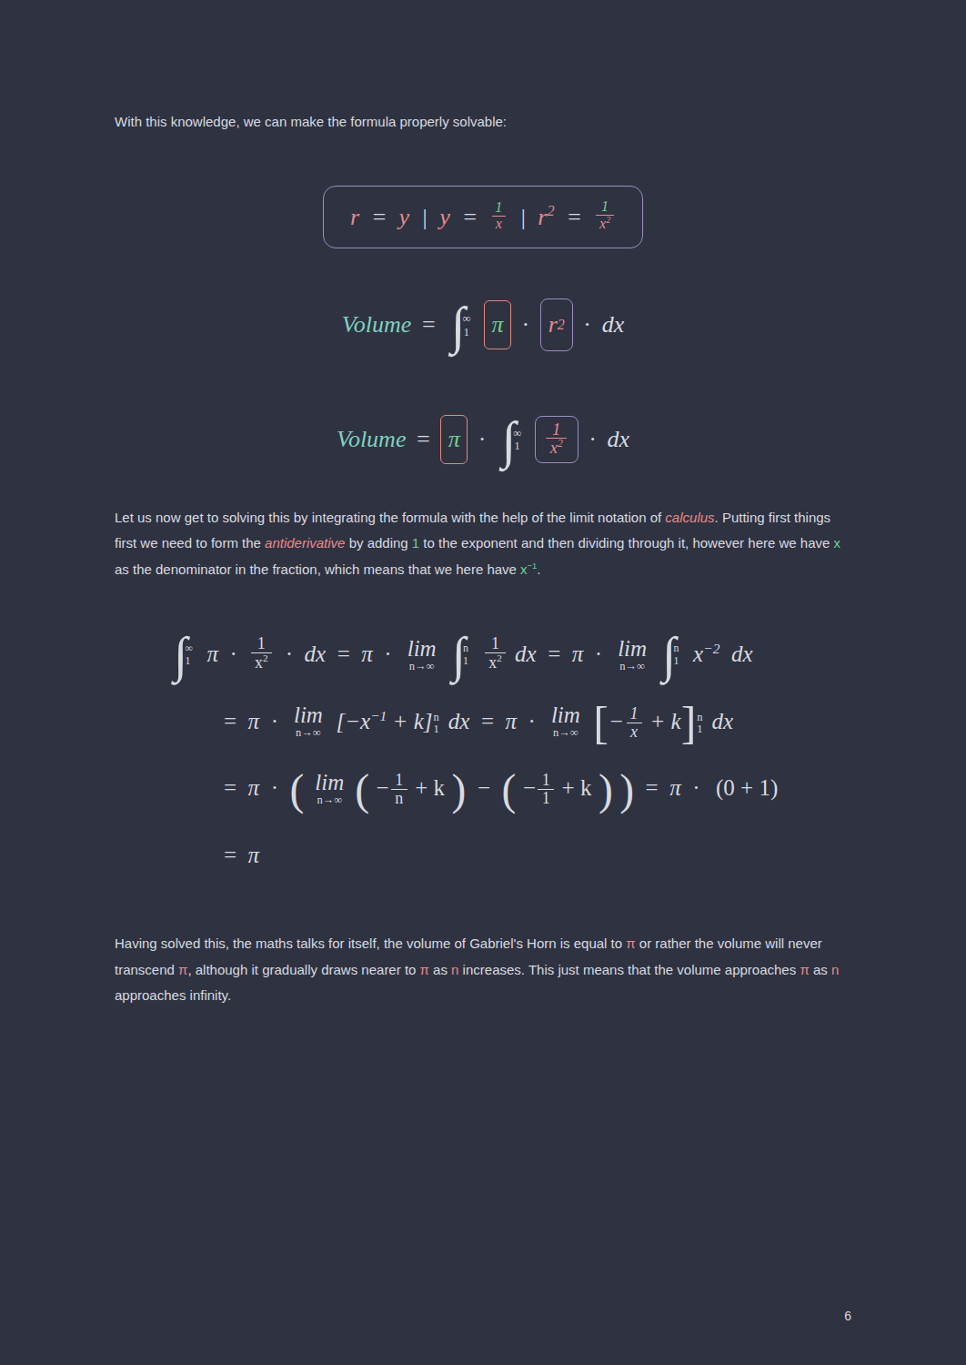With this knowledge, we can make the formula properly solvable:
r=y | y= 1 x | r2= 1 x2
Volume = ∫ ∞1 π · r2 · dx
Volume = π · ∫ ∞1 1 x2 · dx
Let us now get to solving this by integrating the formula with the help of the limit notation of calculus. Putting first things first we need to form the antiderivative by adding 1 to the exponent and then dividing through it, however here we have x as the denominator in the fraction, which means that we here have x−1.
∫ ∞1 π · 1 x2 · dx = π · lim n→∞ ∫ n 1 1 x2 dx = π · lim n→∞ ∫ n 1 x−2  dx
= π · lim n→∞ [−x−1 + k] n 1 dx = π · lim n→∞ [ −1 x + k ] n 1 dx
= π · ( lim n→∞ ( −1 n + k ) − ( −11 + k ) ) = π · (0 + 1)
= π
Having solved this, the maths talks for itself, the volume of Gabriel's Horn is equal to π or rather the volume will never transcend π, although it gradually draws nearer to π as n increases. This just means that the volume approaches π as n approaches infinity.
6